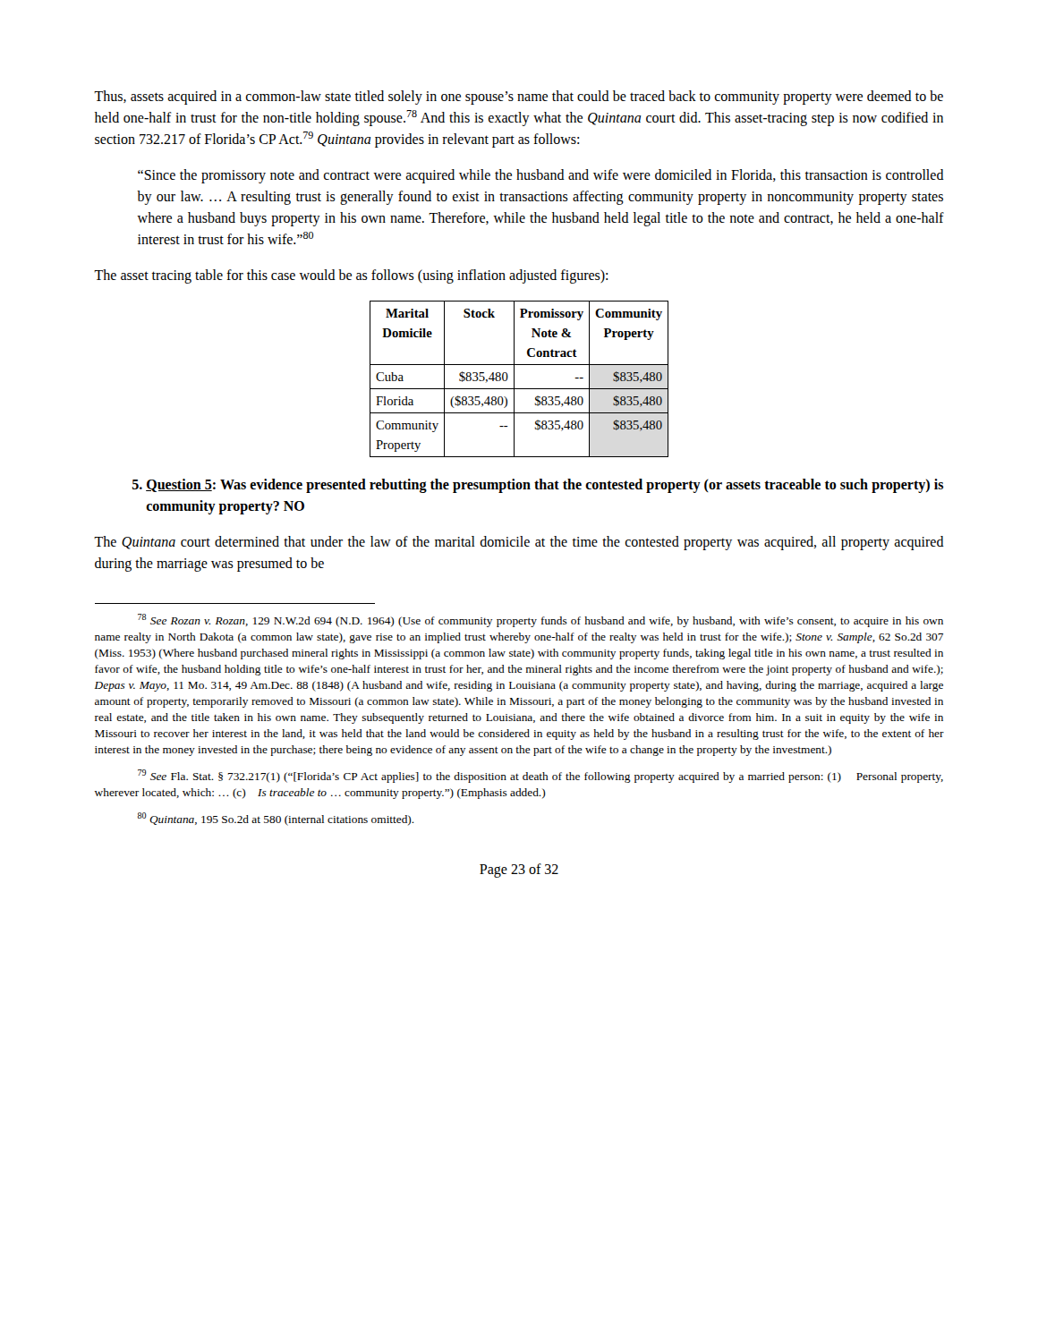Thus, assets acquired in a common-law state titled solely in one spouse’s name that could be traced back to community property were deemed to be held one-half in trust for the non-title holding spouse.78 And this is exactly what the Quintana court did. This asset-tracing step is now codified in section 732.217 of Florida’s CP Act.79 Quintana provides in relevant part as follows:
“Since the promissory note and contract were acquired while the husband and wife were domiciled in Florida, this transaction is controlled by our law. … A resulting trust is generally found to exist in transactions affecting community property in noncommunity property states where a husband buys property in his own name. Therefore, while the husband held legal title to the note and contract, he held a one-half interest in trust for his wife.”80
The asset tracing table for this case would be as follows (using inflation adjusted figures):
| Marital Domicile | Stock | Promissory Note & Contract | Community Property |
| --- | --- | --- | --- |
| Cuba | $835,480 | -- | $835,480 |
| Florida | ($835,480) | $835,480 | $835,480 |
| Community Property | -- | $835,480 | $835,480 |
Question 5: Was evidence presented rebutting the presumption that the contested property (or assets traceable to such property) is community property? NO
The Quintana court determined that under the law of the marital domicile at the time the contested property was acquired, all property acquired during the marriage was presumed to be
78 See Rozan v. Rozan, 129 N.W.2d 694 (N.D. 1964) (Use of community property funds of husband and wife, by husband, with wife’s consent, to acquire in his own name realty in North Dakota (a common law state), gave rise to an implied trust whereby one-half of the realty was held in trust for the wife.); Stone v. Sample, 62 So.2d 307 (Miss. 1953) (Where husband purchased mineral rights in Mississippi (a common law state) with community property funds, taking legal title in his own name, a trust resulted in favor of wife, the husband holding title to wife’s one-half interest in trust for her, and the mineral rights and the income therefrom were the joint property of husband and wife.); Depas v. Mayo, 11 Mo. 314, 49 Am.Dec. 88 (1848) (A husband and wife, residing in Louisiana (a community property state), and having, during the marriage, acquired a large amount of property, temporarily removed to Missouri (a common law state). While in Missouri, a part of the money belonging to the community was by the husband invested in real estate, and the title taken in his own name. They subsequently returned to Louisiana, and there the wife obtained a divorce from him. In a suit in equity by the wife in Missouri to recover her interest in the land, it was held that the land would be considered in equity as held by the husband in a resulting trust for the wife, to the extent of her interest in the money invested in the purchase; there being no evidence of any assent on the part of the wife to a change in the property by the investment.)
79 See Fla. Stat. § 732.217(1) (“[Florida’s CP Act applies] to the disposition at death of the following property acquired by a married person: (1) Personal property, wherever located, which: … (c) Is traceable to … community property.”) (Emphasis added.)
80 Quintana, 195 So.2d at 580 (internal citations omitted).
Page 23 of 32